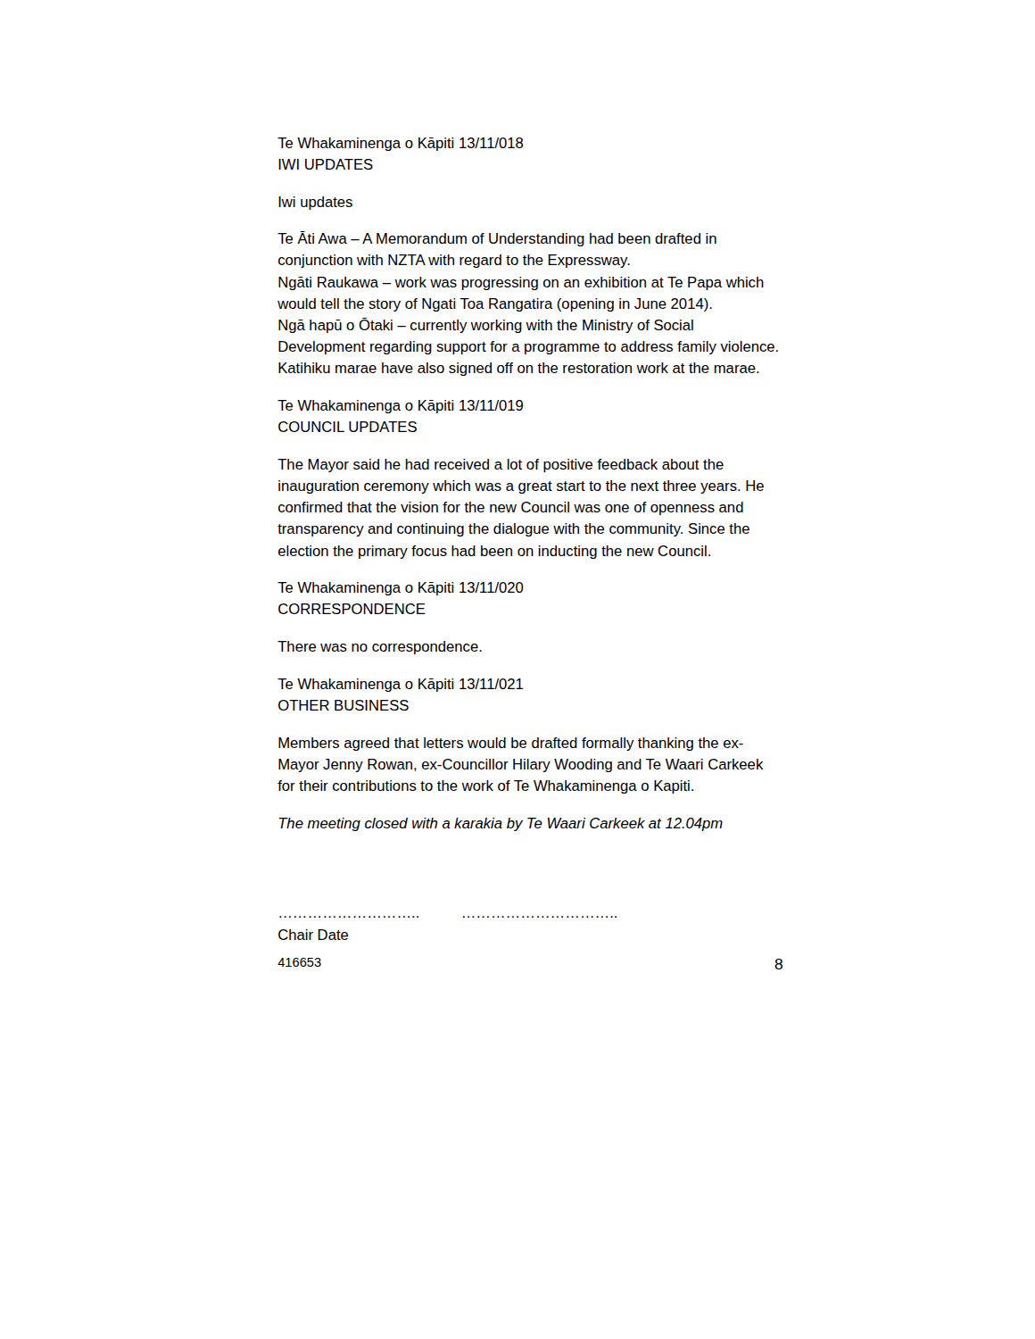Te Whakaminenga o Kāpiti 13/11/018
IWI UPDATES
Iwi updates
Te Āti Awa – A Memorandum of Understanding had been drafted in conjunction with NZTA with regard to the Expressway.
Ngāti Raukawa – work was progressing on an exhibition at Te Papa which would tell the story of Ngati Toa Rangatira (opening in June 2014).
Ngā hapū o Ōtaki – currently working with the Ministry of Social Development regarding support for a programme to address family violence. Katihiku marae have also signed off on the restoration work at the marae.
Te Whakaminenga o Kāpiti 13/11/019
COUNCIL UPDATES
The Mayor said he had received a lot of positive feedback about the inauguration ceremony which was a great start to the next three years. He confirmed that the vision for the new Council was one of openness and transparency and continuing the dialogue with the community. Since the election the primary focus had been on inducting the new Council.
Te Whakaminenga o Kāpiti 13/11/020
CORRESPONDENCE
There was no correspondence.
Te Whakaminenga o Kāpiti 13/11/021
OTHER BUSINESS
Members agreed that letters would be drafted formally thanking the ex-Mayor Jenny Rowan, ex-Councillor Hilary Wooding and Te Waari Carkeek for their contributions to the work of Te Whakaminenga o Kapiti.
The meeting closed with a karakia by Te Waari Carkeek at 12.04pm
……………………….. …………………………..
Chair Date
416653 8